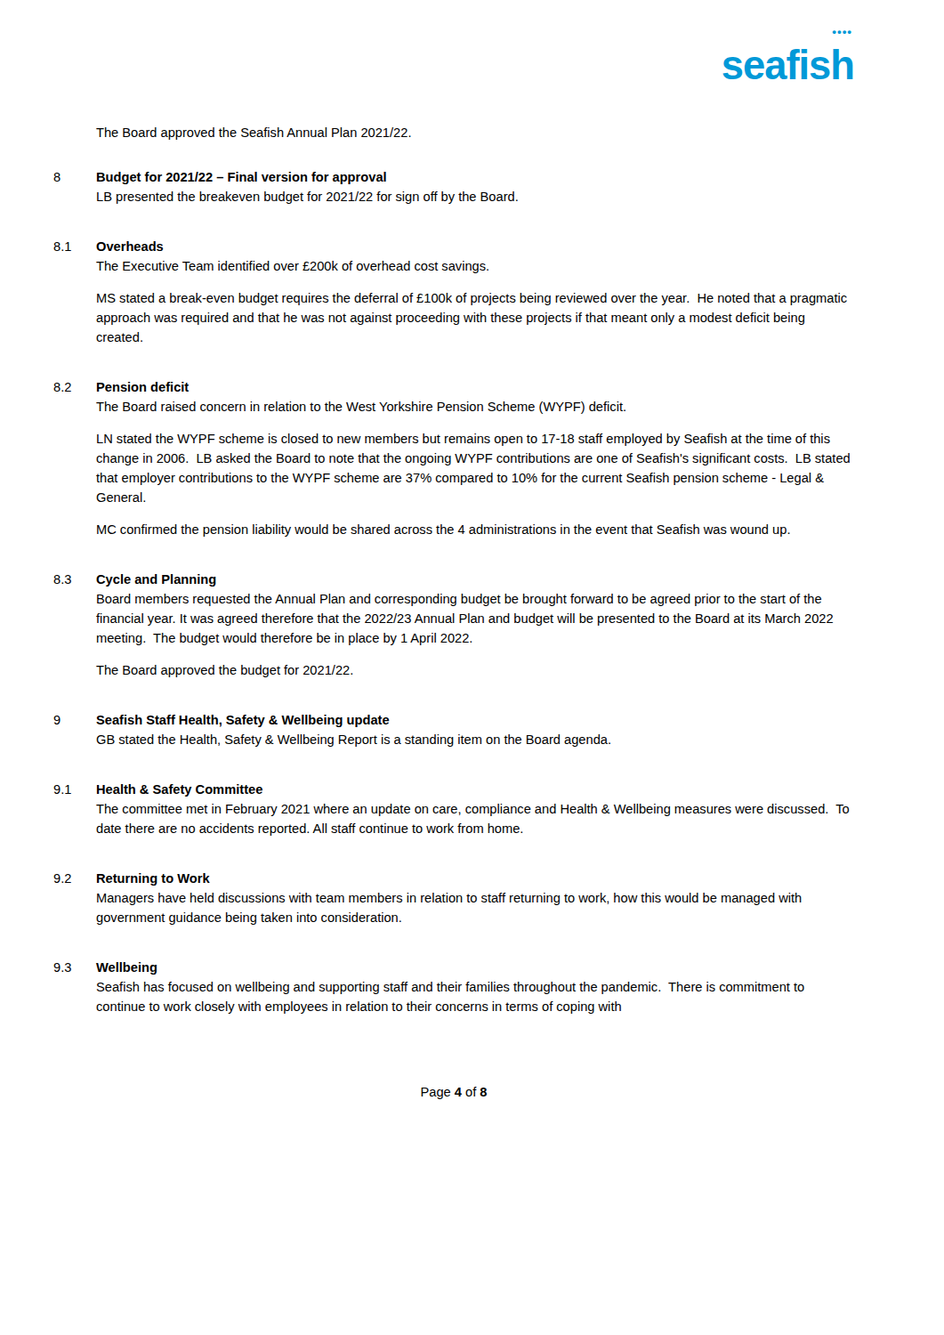••••seafish
The Board approved the Seafish Annual Plan 2021/22.
8
Budget for 2021/22 – Final version for approval
LB presented the breakeven budget for 2021/22 for sign off by the Board.
8.1
Overheads
The Executive Team identified over £200k of overhead cost savings.
MS stated a break-even budget requires the deferral of £100k of projects being reviewed over the year. He noted that a pragmatic approach was required and that he was not against proceeding with these projects if that meant only a modest deficit being created.
8.2
Pension deficit
The Board raised concern in relation to the West Yorkshire Pension Scheme (WYPF) deficit.
LN stated the WYPF scheme is closed to new members but remains open to 17-18 staff employed by Seafish at the time of this change in 2006. LB asked the Board to note that the ongoing WYPF contributions are one of Seafish's significant costs. LB stated that employer contributions to the WYPF scheme are 37% compared to 10% for the current Seafish pension scheme - Legal & General.
MC confirmed the pension liability would be shared across the 4 administrations in the event that Seafish was wound up.
8.3
Cycle and Planning
Board members requested the Annual Plan and corresponding budget be brought forward to be agreed prior to the start of the financial year. It was agreed therefore that the 2022/23 Annual Plan and budget will be presented to the Board at its March 2022 meeting. The budget would therefore be in place by 1 April 2022.
The Board approved the budget for 2021/22.
9
Seafish Staff Health, Safety & Wellbeing update
GB stated the Health, Safety & Wellbeing Report is a standing item on the Board agenda.
9.1
Health & Safety Committee
The committee met in February 2021 where an update on care, compliance and Health & Wellbeing measures were discussed. To date there are no accidents reported. All staff continue to work from home.
9.2
Returning to Work
Managers have held discussions with team members in relation to staff returning to work, how this would be managed with government guidance being taken into consideration.
9.3
Wellbeing
Seafish has focused on wellbeing and supporting staff and their families throughout the pandemic. There is commitment to continue to work closely with employees in relation to their concerns in terms of coping with
Page 4 of 8